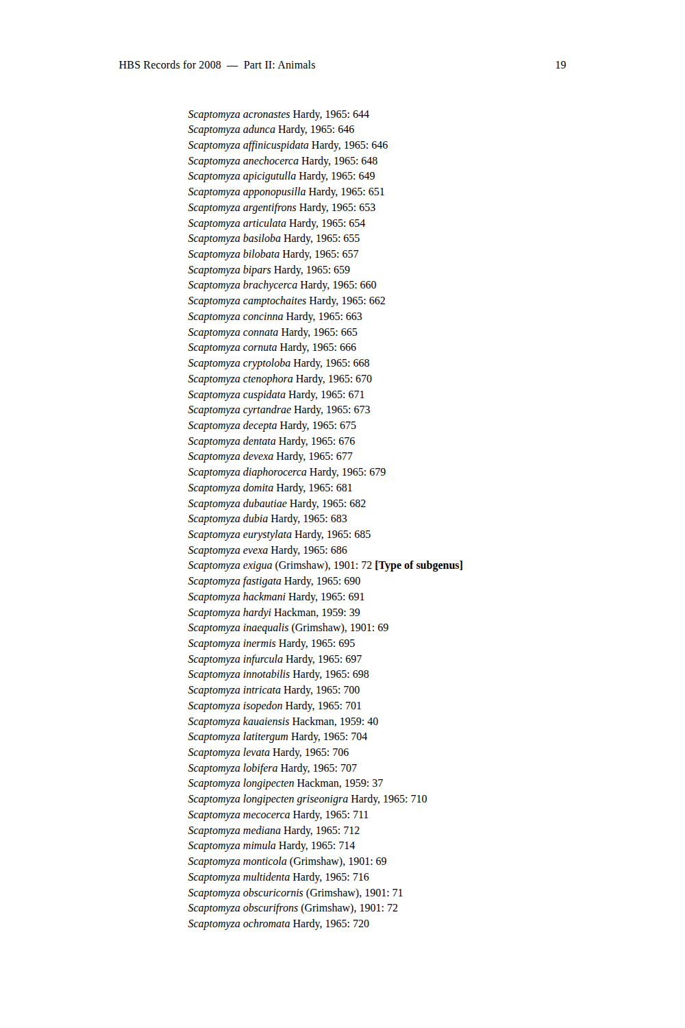HBS Records for 2008 — Part II: Animals 19
Scaptomyza acronastes Hardy, 1965: 644
Scaptomyza adunca Hardy, 1965: 646
Scaptomyza affinicuspidata Hardy, 1965: 646
Scaptomyza anechocerca Hardy, 1965: 648
Scaptomyza apicigutulla Hardy, 1965: 649
Scaptomyza apponopusilla Hardy, 1965: 651
Scaptomyza argentifrons Hardy, 1965: 653
Scaptomyza articulata Hardy, 1965: 654
Scaptomyza basiloba Hardy, 1965: 655
Scaptomyza bilobata Hardy, 1965: 657
Scaptomyza bipars Hardy, 1965: 659
Scaptomyza brachycerca Hardy, 1965: 660
Scaptomyza camptochaites Hardy, 1965: 662
Scaptomyza concinna Hardy, 1965: 663
Scaptomyza connata Hardy, 1965: 665
Scaptomyza cornuta Hardy, 1965: 666
Scaptomyza cryptoloba Hardy, 1965: 668
Scaptomyza ctenophora Hardy, 1965: 670
Scaptomyza cuspidata Hardy, 1965: 671
Scaptomyza cyrtandrae Hardy, 1965: 673
Scaptomyza decepta Hardy, 1965: 675
Scaptomyza dentata Hardy, 1965: 676
Scaptomyza devexa Hardy, 1965: 677
Scaptomyza diaphorocerca Hardy, 1965: 679
Scaptomyza domita Hardy, 1965: 681
Scaptomyza dubautiae Hardy, 1965: 682
Scaptomyza dubia Hardy, 1965: 683
Scaptomyza eurystylata Hardy, 1965: 685
Scaptomyza evexa Hardy, 1965: 686
Scaptomyza exigua (Grimshaw), 1901: 72 [Type of subgenus]
Scaptomyza fastigata Hardy, 1965: 690
Scaptomyza hackmani Hardy, 1965: 691
Scaptomyza hardyi Hackman, 1959: 39
Scaptomyza inaequalis (Grimshaw), 1901: 69
Scaptomyza inermis Hardy, 1965: 695
Scaptomyza infurcula Hardy, 1965: 697
Scaptomyza innotabilis Hardy, 1965: 698
Scaptomyza intricata Hardy, 1965: 700
Scaptomyza isopedon Hardy, 1965: 701
Scaptomyza kauaiensis Hackman, 1959: 40
Scaptomyza latitergum Hardy, 1965: 704
Scaptomyza levata Hardy, 1965: 706
Scaptomyza lobifera Hardy, 1965: 707
Scaptomyza longipecten Hackman, 1959: 37
Scaptomyza longipecten griseonigra Hardy, 1965: 710
Scaptomyza mecocerca Hardy, 1965: 711
Scaptomyza mediana Hardy, 1965: 712
Scaptomyza mimula Hardy, 1965: 714
Scaptomyza monticola (Grimshaw), 1901: 69
Scaptomyza multidenta Hardy, 1965: 716
Scaptomyza obscuricornis (Grimshaw), 1901: 71
Scaptomyza obscurifrons (Grimshaw), 1901: 72
Scaptomyza ochromata Hardy, 1965: 720